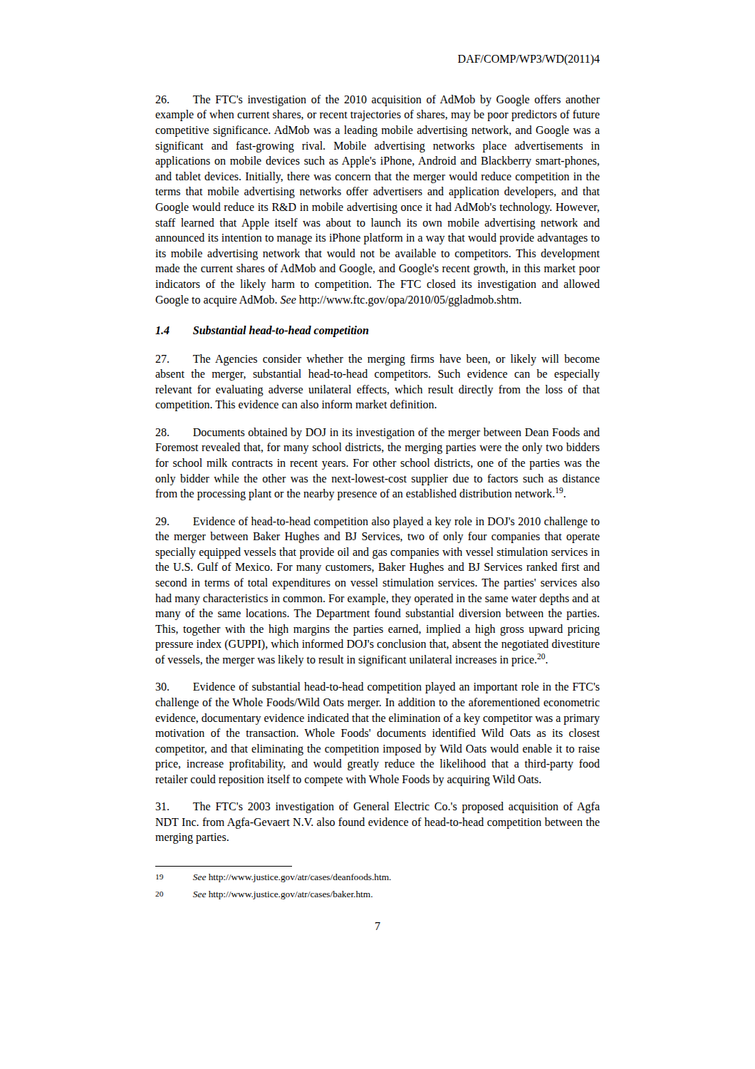DAF/COMP/WP3/WD(2011)4
26. The FTC's investigation of the 2010 acquisition of AdMob by Google offers another example of when current shares, or recent trajectories of shares, may be poor predictors of future competitive significance. AdMob was a leading mobile advertising network, and Google was a significant and fast-growing rival. Mobile advertising networks place advertisements in applications on mobile devices such as Apple's iPhone, Android and Blackberry smart-phones, and tablet devices. Initially, there was concern that the merger would reduce competition in the terms that mobile advertising networks offer advertisers and application developers, and that Google would reduce its R&D in mobile advertising once it had AdMob's technology. However, staff learned that Apple itself was about to launch its own mobile advertising network and announced its intention to manage its iPhone platform in a way that would provide advantages to its mobile advertising network that would not be available to competitors. This development made the current shares of AdMob and Google, and Google's recent growth, in this market poor indicators of the likely harm to competition. The FTC closed its investigation and allowed Google to acquire AdMob. See http://www.ftc.gov/opa/2010/05/ggladmob.shtm.
1.4 Substantial head-to-head competition
27. The Agencies consider whether the merging firms have been, or likely will become absent the merger, substantial head-to-head competitors. Such evidence can be especially relevant for evaluating adverse unilateral effects, which result directly from the loss of that competition. This evidence can also inform market definition.
28. Documents obtained by DOJ in its investigation of the merger between Dean Foods and Foremost revealed that, for many school districts, the merging parties were the only two bidders for school milk contracts in recent years. For other school districts, one of the parties was the only bidder while the other was the next-lowest-cost supplier due to factors such as distance from the processing plant or the nearby presence of an established distribution network.19.
29. Evidence of head-to-head competition also played a key role in DOJ's 2010 challenge to the merger between Baker Hughes and BJ Services, two of only four companies that operate specially equipped vessels that provide oil and gas companies with vessel stimulation services in the U.S. Gulf of Mexico. For many customers, Baker Hughes and BJ Services ranked first and second in terms of total expenditures on vessel stimulation services. The parties' services also had many characteristics in common. For example, they operated in the same water depths and at many of the same locations. The Department found substantial diversion between the parties. This, together with the high margins the parties earned, implied a high gross upward pricing pressure index (GUPPI), which informed DOJ's conclusion that, absent the negotiated divestiture of vessels, the merger was likely to result in significant unilateral increases in price.20.
30. Evidence of substantial head-to-head competition played an important role in the FTC's challenge of the Whole Foods/Wild Oats merger. In addition to the aforementioned econometric evidence, documentary evidence indicated that the elimination of a key competitor was a primary motivation of the transaction. Whole Foods' documents identified Wild Oats as its closest competitor, and that eliminating the competition imposed by Wild Oats would enable it to raise price, increase profitability, and would greatly reduce the likelihood that a third-party food retailer could reposition itself to compete with Whole Foods by acquiring Wild Oats.
31. The FTC's 2003 investigation of General Electric Co.'s proposed acquisition of Agfa NDT Inc. from Agfa-Gevaert N.V. also found evidence of head-to-head competition between the merging parties.
19
See http://www.justice.gov/atr/cases/deanfoods.htm.
20
See http://www.justice.gov/atr/cases/baker.htm.
7